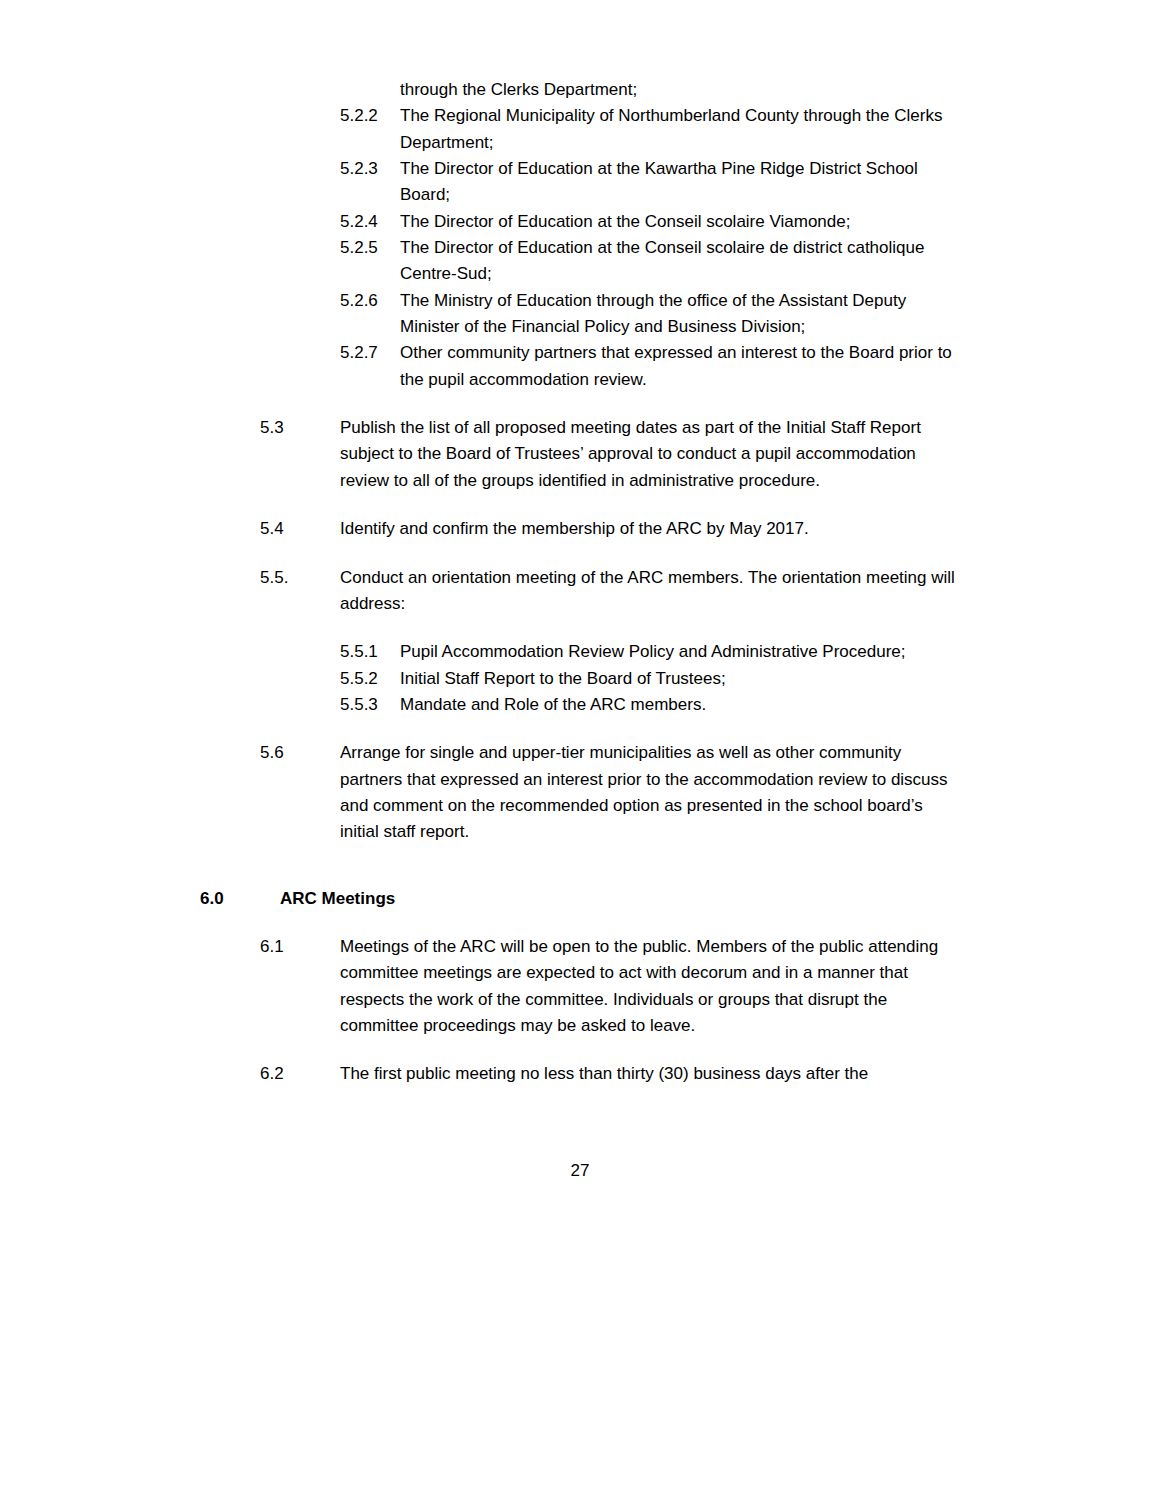through the Clerks Department;
5.2.2
The Regional Municipality of Northumberland County through the Clerks Department;
5.2.3
The Director of Education at the Kawartha Pine Ridge District School Board;
5.2.4
The Director of Education at the Conseil scolaire Viamonde;
5.2.5
The Director of Education at the Conseil scolaire de district catholique Centre-Sud;
5.2.6
The Ministry of Education through the office of the Assistant Deputy Minister of the Financial Policy and Business Division;
5.2.7
Other community partners that expressed an interest to the Board prior to the pupil accommodation review.
5.3
Publish the list of all proposed meeting dates as part of the Initial Staff Report subject to the Board of Trustees’ approval to conduct a pupil accommodation review to all of the groups identified in administrative procedure.
5.4
Identify and confirm the membership of the ARC by May 2017.
5.5.
Conduct an orientation meeting of the ARC members. The orientation meeting will address:
5.5.1
Pupil Accommodation Review Policy and Administrative Procedure;
5.5.2
Initial Staff Report to the Board of Trustees;
5.5.3
Mandate and Role of the ARC members.
5.6
Arrange for single and upper-tier municipalities as well as other community partners that expressed an interest prior to the accommodation review to discuss and comment on the recommended option as presented in the school board’s initial staff report.
6.0
ARC Meetings
6.1
Meetings of the ARC will be open to the public. Members of the public attending committee meetings are expected to act with decorum and in a manner that respects the work of the committee. Individuals or groups that disrupt the committee proceedings may be asked to leave.
6.2
The first public meeting no less than thirty (30) business days after the
27